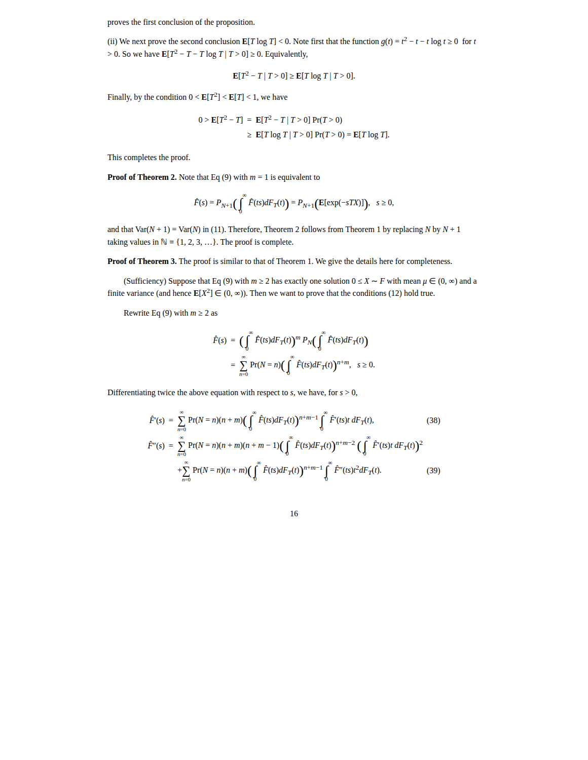proves the first conclusion of the proposition.
(ii) We next prove the second conclusion E[T log T] < 0. Note first that the function g(t) = t2 − t − t log t ≥ 0 for t > 0. So we have E[T2 − T − T log T | T > 0] ≥ 0. Equivalently,
E[T2 − T | T > 0] ≥ E[T log T | T > 0].
Finally, by the condition 0 < E[T2] < E[T] < 1, we have
| 0 > E [ T 2 − T ] | = | E [ T 2 − T / T > 0] Pr( T > 0) |
| | ≥ | E [ T log T / T > 0] Pr( T > 0) = E [ T log T ]. |
This completes the proof.
Proof of Theorem 2. Note that Eq (9) with m = 1 is equivalent to
F̂(s) = PN+1( ∞∫0 F̂(ts)dFT(t)) = PN+1(E[exp(−sTX)]), s ≥ 0,
and that Var(N + 1) = Var(N) in (11). Therefore, Theorem 2 follows from Theorem 1 by replacing N by N + 1 taking values in ℕ ≡ {1, 2, 3, …}. The proof is complete.
Proof of Theorem 3. The proof is similar to that of Theorem 1. We give the details here for completeness.
(Sufficiency) Suppose that Eq (9) with m ≥ 2 has exactly one solution 0 ≤ X ∼ F with mean μ ∈ (0, ∞) and a finite variance (and hence E[X2] ∈ (0, ∞)). Then we want to prove that the conditions (12) hold true.
Rewrite Eq (9) with m ≥ 2 as
| F̂ ( s ) | = | ( ∞ ∫ 0 F̂ ( ts ) dF T ( t ) ) m P N ( ∞ ∫ 0 F̂ ( ts ) dF T ( t ) ) |
| | = | ∞ ∑ n =0 Pr( N = n ) ( ∞ ∫ 0 F̂ ( ts ) dF T ( t ) ) n + m , s ≥ 0. |
Differentiating twice the above equation with respect to s, we have, for s > 0,
| F̂ ′( s ) | = | ∞ ∑ n =0 Pr( N = n )( n + m ) ( ∞ ∫ 0 F̂ ( ts ) dF T ( t ) ) n + m −1 ∞ ∫ 0 F̂ ′( ts ) t dF T ( t ), | (38) |
| F̂ ″( s ) | = | ∞ ∑ n =0 Pr( N = n )( n + m )( n + m − 1) ( ∞ ∫ 0 F̂ ( ts ) dF T ( t ) ) n + m −2 ( ∞ ∫ 0 F̂ ′( ts ) t dF T ( t ) ) 2 | |
| | | + ∞ ∑ n =0 Pr( N = n )( n + m ) ( ∞ ∫ 0 F̂ ( ts ) dF T ( t ) ) n + m −1 ∞ ∫ 0 F̂ ″( ts ) t 2 dF T ( t ). | (39) |
16